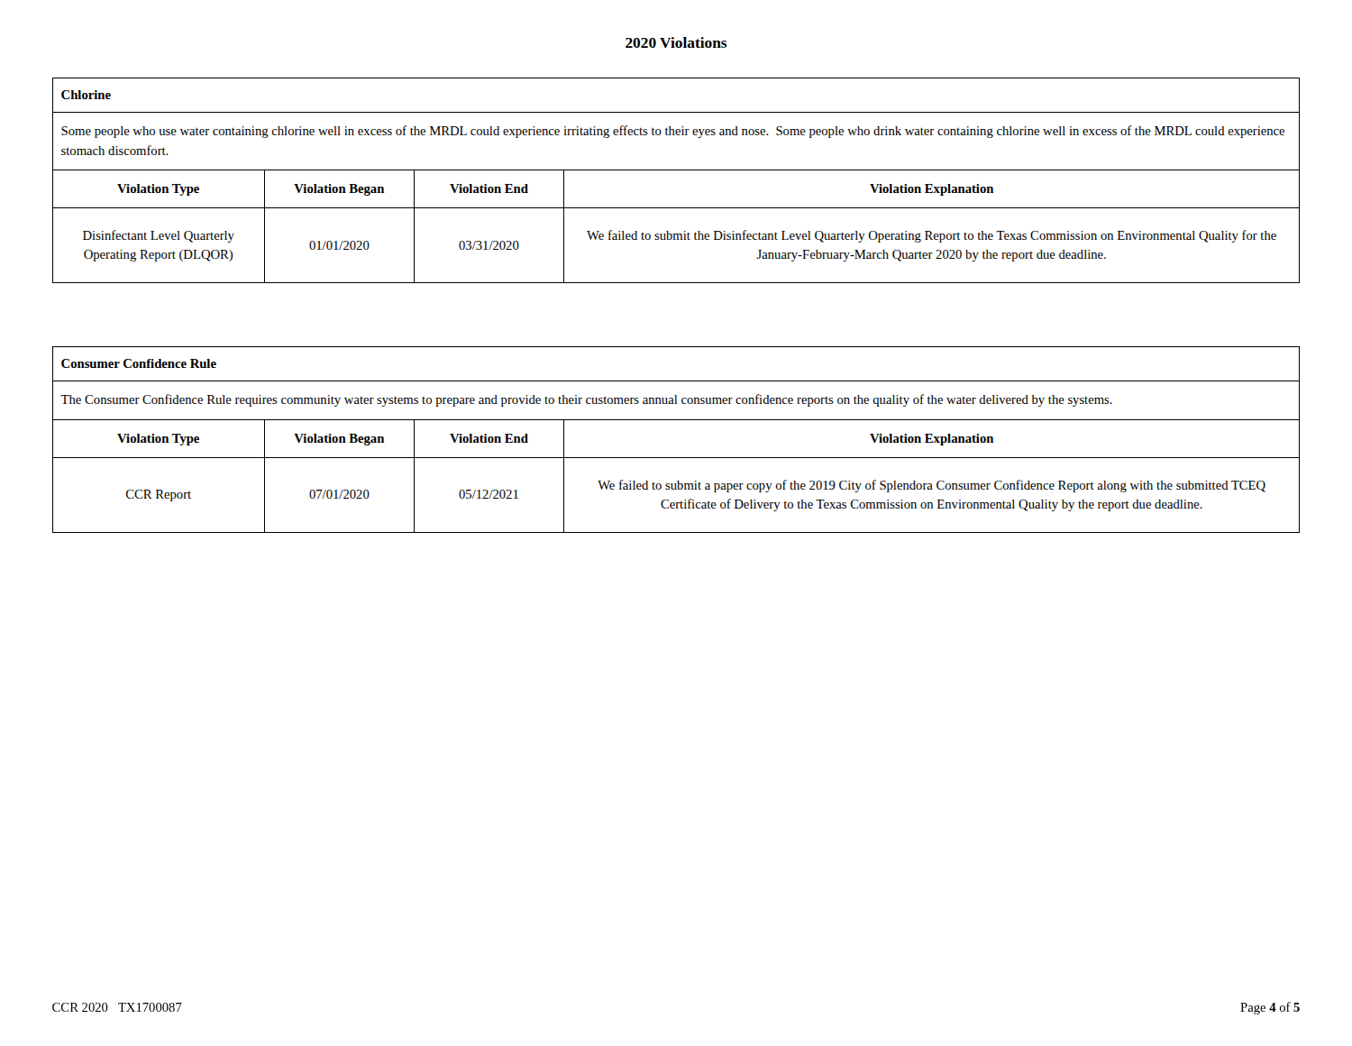2020 Violations
| Chlorine |
| Some people who use water containing chlorine well in excess of the MRDL could experience irritating effects to their eyes and nose. Some people who drink water containing chlorine well in excess of the MRDL could experience stomach discomfort. |
| Violation Type | Violation Began | Violation End | Violation Explanation |
| Disinfectant Level Quarterly Operating Report (DLQOR) | 01/01/2020 | 03/31/2020 | We failed to submit the Disinfectant Level Quarterly Operating Report to the Texas Commission on Environmental Quality for the January-February-March Quarter 2020 by the report due deadline. |
| Consumer Confidence Rule |
| The Consumer Confidence Rule requires community water systems to prepare and provide to their customers annual consumer confidence reports on the quality of the water delivered by the systems. |
| Violation Type | Violation Began | Violation End | Violation Explanation |
| CCR Report | 07/01/2020 | 05/12/2021 | We failed to submit a paper copy of the 2019 City of Splendora Consumer Confidence Report along with the submitted TCEQ Certificate of Delivery to the Texas Commission on Environmental Quality by the report due deadline. |
CCR 2020 TX1700087 Page 4 of 5